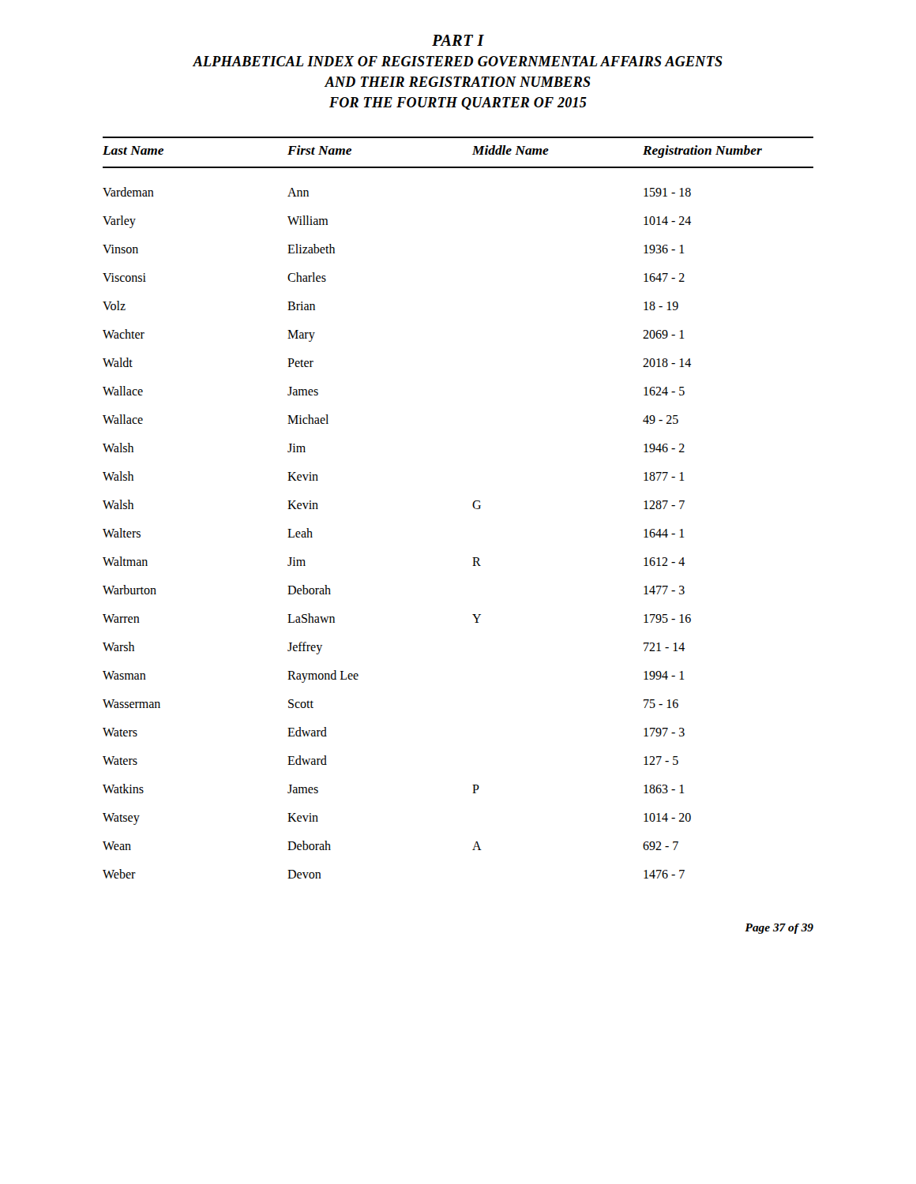PART I
ALPHABETICAL INDEX OF REGISTERED GOVERNMENTAL AFFAIRS AGENTS
AND THEIR REGISTRATION NUMBERS
FOR THE FOURTH QUARTER OF 2015
| Last Name | First Name | Middle Name | Registration Number |
| --- | --- | --- | --- |
| Vardeman | Ann | | 1591 - 18 |
| Varley | William | | 1014 - 24 |
| Vinson | Elizabeth | | 1936 - 1 |
| Visconsi | Charles | | 1647 - 2 |
| Volz | Brian | | 18 - 19 |
| Wachter | Mary | | 2069 - 1 |
| Waldt | Peter | | 2018 - 14 |
| Wallace | James | | 1624 - 5 |
| Wallace | Michael | | 49 - 25 |
| Walsh | Jim | | 1946 - 2 |
| Walsh | Kevin | | 1877 - 1 |
| Walsh | Kevin | G | 1287 - 7 |
| Walters | Leah | | 1644 - 1 |
| Waltman | Jim | R | 1612 - 4 |
| Warburton | Deborah | | 1477 - 3 |
| Warren | LaShawn | Y | 1795 - 16 |
| Warsh | Jeffrey | | 721 - 14 |
| Wasman | Raymond Lee | | 1994 - 1 |
| Wasserman | Scott | | 75 - 16 |
| Waters | Edward | | 1797 - 3 |
| Waters | Edward | | 127 - 5 |
| Watkins | James | P | 1863 - 1 |
| Watsey | Kevin | | 1014 - 20 |
| Wean | Deborah | A | 692 - 7 |
| Weber | Devon | | 1476 - 7 |
Page 37 of 39